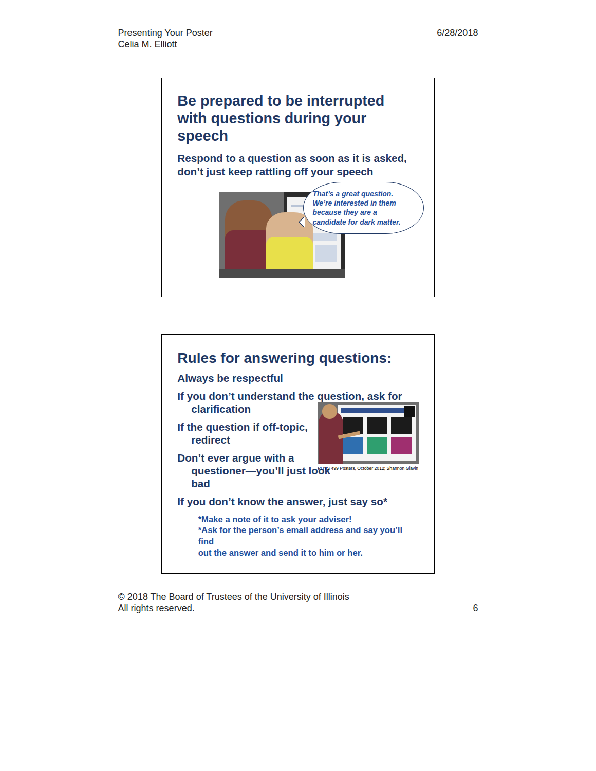Presenting Your Poster Celia M. Elliott
6/28/2018
Be prepared to be interrupted
with questions during your speech
Respond to a question as soon as it is asked,
don’t just keep rattling off your speech
That’s a great question.
We’re interested in them
because they are a
candidate for dark matter.
Rules for answering questions:
PHYS 499 Posters, October 2012; Shannon Glavin
Always be respectful
If you don’t understand the question, ask for clarification
If the question if off-topic, redirect
Don’t ever argue with a questioner—you’ll just look bad
If you don’t know the answer, just say so*
*Make a note of it to ask your adviser!
*Ask for the person’s email address and say you’ll find
out the answer and send it to him or her.
© 2018 The Board of Trustees of the University of Illinois All rights reserved.
6